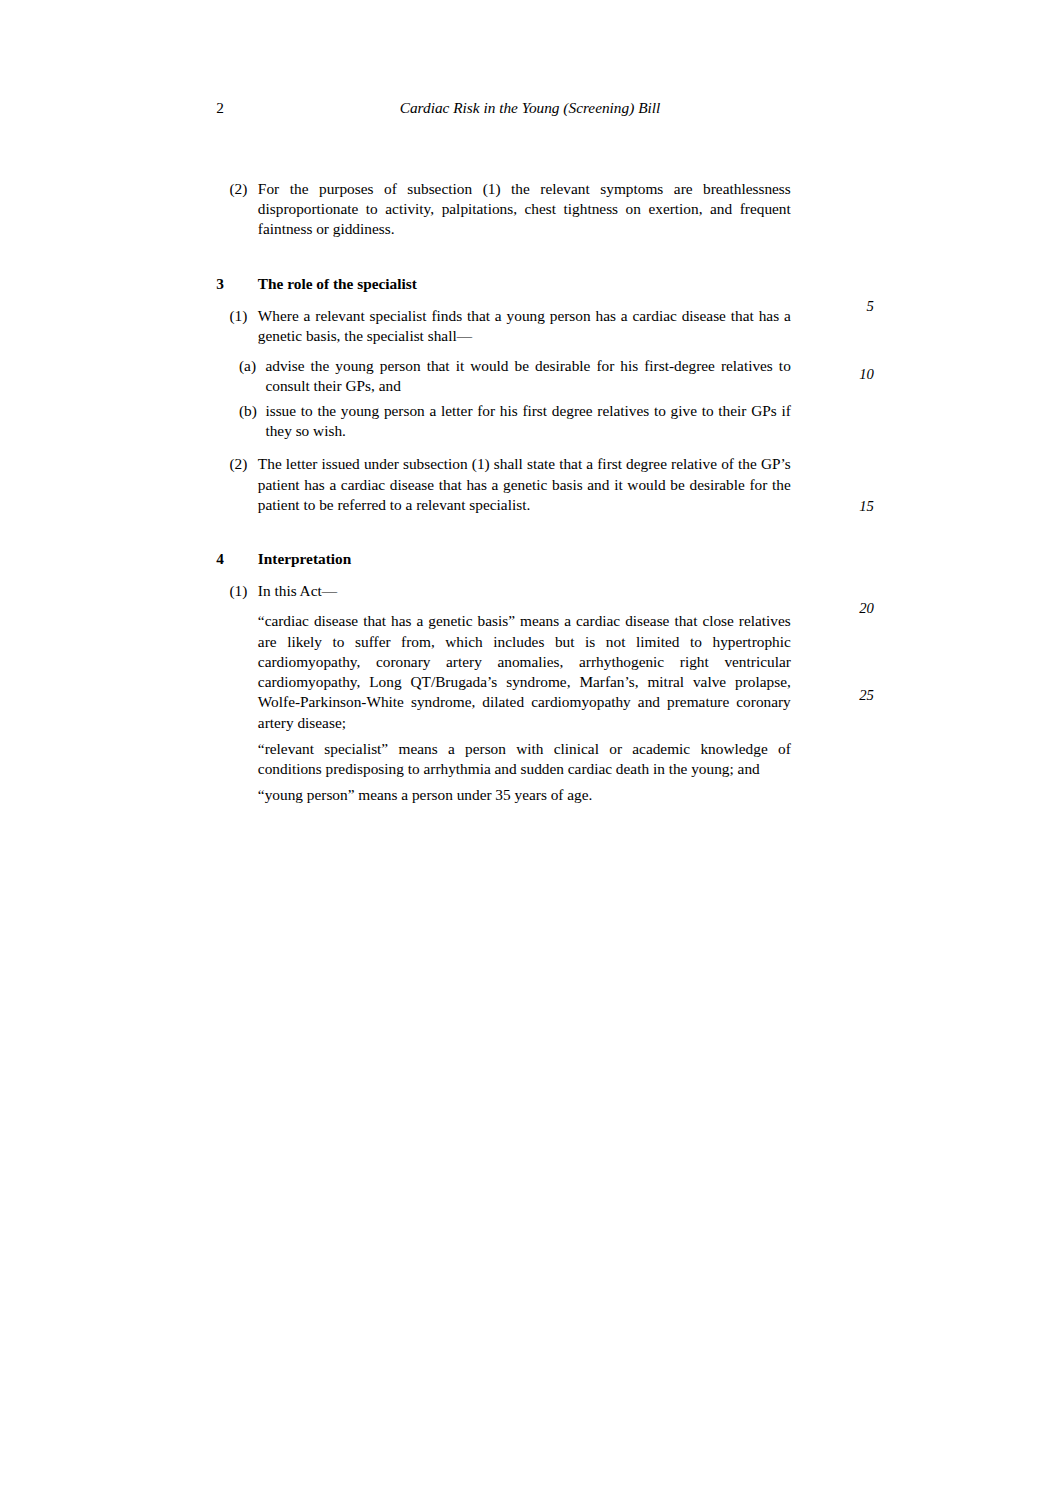2
Cardiac Risk in the Young (Screening) Bill
(2)
For the purposes of subsection (1) the relevant symptoms are breathlessness disproportionate to activity, palpitations, chest tightness on exertion, and frequent faintness or giddiness.
3
The role of the specialist
(1)
Where a relevant specialist finds that a young person has a cardiac disease that has a genetic basis, the specialist shall—
(a)
advise the young person that it would be desirable for his first-degree relatives to consult their GPs, and
(b)
issue to the young person a letter for his first degree relatives to give to their GPs if they so wish.
(2)
The letter issued under subsection (1) shall state that a first degree relative of the GP’s patient has a cardiac disease that has a genetic basis and it would be desirable for the patient to be referred to a relevant specialist.
4
Interpretation
(1)
In this Act—
“cardiac disease that has a genetic basis” means a cardiac disease that close relatives are likely to suffer from, which includes but is not limited to hypertrophic cardiomyopathy, coronary artery anomalies, arrhythogenic right ventricular cardiomyopathy, Long QT/Brugada’s syndrome, Marfan’s, mitral valve prolapse, Wolfe-Parkinson-White syndrome, dilated cardiomyopathy and premature coronary artery disease;
“relevant specialist” means a person with clinical or academic knowledge of conditions predisposing to arrhythmia and sudden cardiac death in the young; and
“young person” means a person under 35 years of age.
5
10
15
20
25